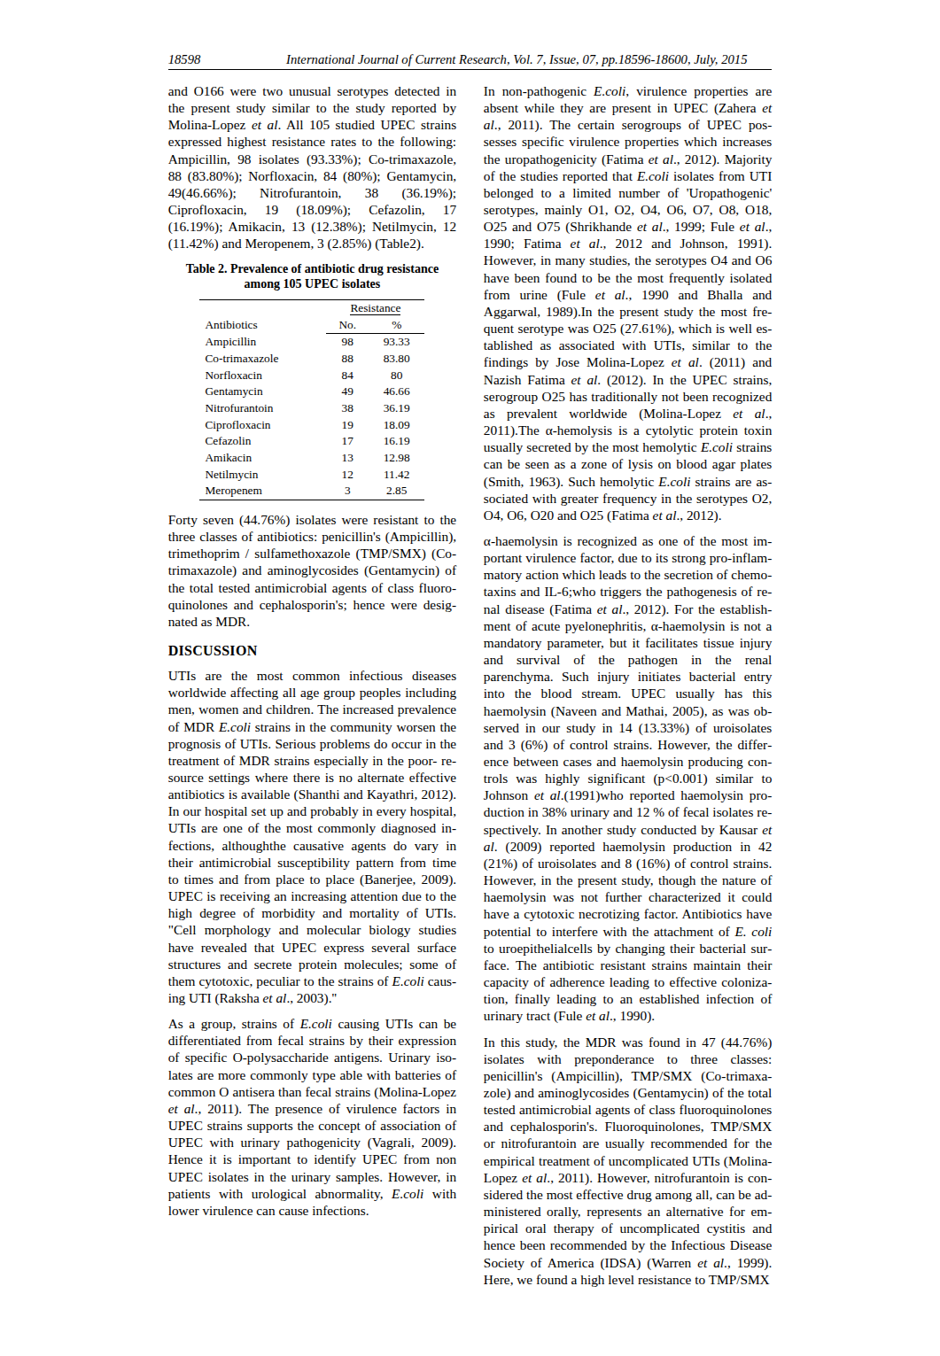18598
International Journal of Current Research, Vol. 7, Issue, 07, pp.18596-18600, July, 2015
and O166 were two unusual serotypes detected in the present study similar to the study reported by Molina-Lopez et al. All 105 studied UPEC strains expressed highest resistance rates to the following: Ampicillin, 98 isolates (93.33%); Co-trimaxazole, 88 (83.80%); Norfloxacin, 84 (80%); Gentamycin, 49(46.66%); Nitrofurantoin, 38 (36.19%); Ciprofloxacin, 19 (18.09%); Cefazolin, 17 (16.19%); Amikacin, 13 (12.38%); Netilmycin, 12 (11.42%) and Meropenem, 3 (2.85%) (Table2).
Table 2. Prevalence of antibiotic drug resistance among 105 UPEC isolates
| Antibiotics | Resistance |
| --- | --- |
| No. | % |
| Ampicillin | 98 | 93.33 |
| Co-trimaxazole | 88 | 83.80 |
| Norfloxacin | 84 | 80 |
| Gentamycin | 49 | 46.66 |
| Nitrofurantoin | 38 | 36.19 |
| Ciprofloxacin | 19 | 18.09 |
| Cefazolin | 17 | 16.19 |
| Amikacin | 13 | 12.98 |
| Netilmycin | 12 | 11.42 |
| Meropenem | 3 | 2.85 |
Forty seven (44.76%) isolates were resistant to the three classes of antibiotics: penicillin's (Ampicillin), trimethoprim / sulfamethoxazole (TMP/SMX) (Co-trimaxazole) and aminoglycosides (Gentamycin) of the total tested antimicrobial agents of class fluoroquinolones and cephalosporin's; hence were designated as MDR.
DISCUSSION
UTIs are the most common infectious diseases worldwide affecting all age group peoples including men, women and children. The increased prevalence of MDR E.coli strains in the community worsen the prognosis of UTIs. Serious problems do occur in the treatment of MDR strains especially in the poor- resource settings where there is no alternate effective antibiotics is available (Shanthi and Kayathri, 2012). In our hospital set up and probably in every hospital, UTIs are one of the most commonly diagnosed infections, althoughthe causative agents do vary in their antimicrobial susceptibility pattern from time to times and from place to place (Banerjee, 2009). UPEC is receiving an increasing attention due to the high degree of morbidity and mortality of UTIs. "Cell morphology and molecular biology studies have revealed that UPEC express several surface structures and secrete protein molecules; some of them cytotoxic, peculiar to the strains of E.coli causing UTI (Raksha et al., 2003).''
As a group, strains of E.coli causing UTIs can be differentiated from fecal strains by their expression of specific O-polysaccharide antigens. Urinary isolates are more commonly type able with batteries of common O antisera than fecal strains (Molina-Lopez et al., 2011). The presence of virulence factors in UPEC strains supports the concept of association of UPEC with urinary pathogenicity (Vagrali, 2009). Hence it is important to identify UPEC from non UPEC isolates in the urinary samples. However, in patients with urological abnormality, E.coli with lower virulence can cause infections.
In non-pathogenic E.coli, virulence properties are absent while they are present in UPEC (Zahera et al., 2011). The certain serogroups of UPEC possesses specific virulence properties which increases the uropathogenicity (Fatima et al., 2012). Majority of the studies reported that E.coli isolates from UTI belonged to a limited number of 'Uropathogenic' serotypes, mainly O1, O2, O4, O6, O7, O8, O18, O25 and O75 (Shrikhande et al., 1999; Fule et al., 1990; Fatima et al., 2012 and Johnson, 1991). However, in many studies, the serotypes O4 and O6 have been found to be the most frequently isolated from urine (Fule et al., 1990 and Bhalla and Aggarwal, 1989).In the present study the most frequent serotype was O25 (27.61%), which is well established as associated with UTIs, similar to the findings by Jose Molina-Lopez et al. (2011) and Nazish Fatima et al. (2012). In the UPEC strains, serogroup O25 has traditionally not been recognized as prevalent worldwide (Molina-Lopez et al., 2011).The α-hemolysis is a cytolytic protein toxin usually secreted by the most hemolytic E.coli strains can be seen as a zone of lysis on blood agar plates (Smith, 1963). Such hemolytic E.coli strains are associated with greater frequency in the serotypes O2, O4, O6, O20 and O25 (Fatima et al., 2012).
α-haemolysin is recognized as one of the most important virulence factor, due to its strong pro-inflammatory action which leads to the secretion of chemotaxins and IL-6;who triggers the pathogenesis of renal disease (Fatima et al., 2012). For the establishment of acute pyelonephritis, α-haemolysin is not a mandatory parameter, but it facilitates tissue injury and survival of the pathogen in the renal parenchyma. Such injury initiates bacterial entry into the blood stream. UPEC usually has this haemolysin (Naveen and Mathai, 2005), as was observed in our study in 14 (13.33%) of uroisolates and 3 (6%) of control strains. However, the difference between cases and haemolysin producing controls was highly significant (p<0.001) similar to Johnson et al.(1991)who reported haemolysin production in 38% urinary and 12 % of fecal isolates respectively. In another study conducted by Kausar et al. (2009) reported haemolysin production in 42 (21%) of uroisolates and 8 (16%) of control strains. However, in the present study, though the nature of haemolysin was not further characterized it could have a cytotoxic necrotizing factor. Antibiotics have potential to interfere with the attachment of E. coli to uroepithelialcells by changing their bacterial surface. The antibiotic resistant strains maintain their capacity of adherence leading to effective colonization, finally leading to an established infection of urinary tract (Fule et al., 1990).
In this study, the MDR was found in 47 (44.76%) isolates with preponderance to three classes: penicillin's (Ampicillin), TMP/SMX (Co-trimaxazole) and aminoglycosides (Gentamycin) of the total tested antimicrobial agents of class fluoroquinolones and cephalosporin's. Fluoroquinolones, TMP/SMX or nitrofurantoin are usually recommended for the empirical treatment of uncomplicated UTIs (Molina-Lopez et al., 2011). However, nitrofurantoin is considered the most effective drug among all, can be administered orally, represents an alternative for empirical oral therapy of uncomplicated cystitis and hence been recommended by the Infectious Disease Society of America (IDSA) (Warren et al., 1999). Here, we found a high level resistance to TMP/SMX